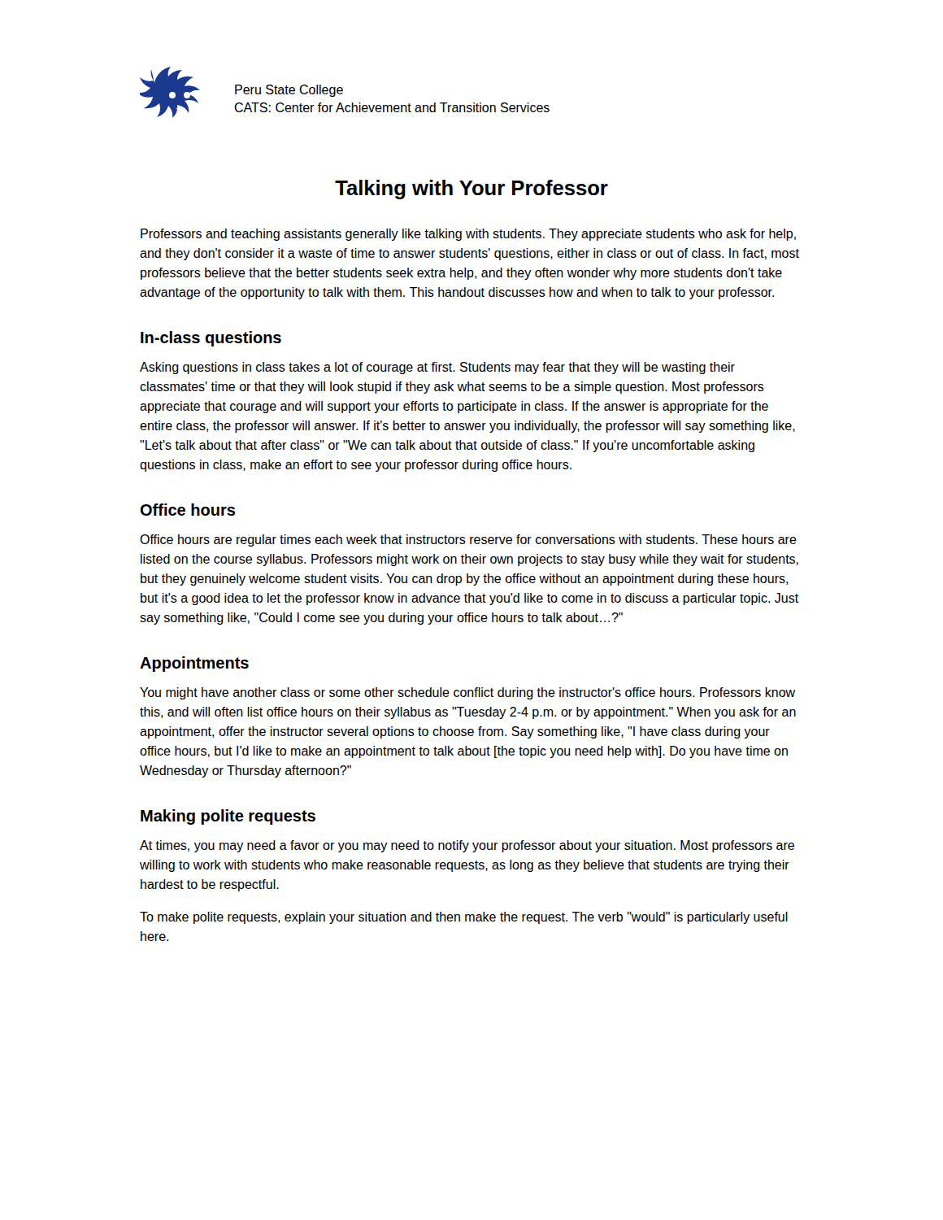Bobcat head logo
Peru State College
CATS: Center for Achievement and Transition Services
Talking with Your Professor
Professors and teaching assistants generally like talking with students. They appreciate students who ask for help, and they don't consider it a waste of time to answer students' questions, either in class or out of class. In fact, most professors believe that the better students seek extra help, and they often wonder why more students don't take advantage of the opportunity to talk with them. This handout discusses how and when to talk to your professor.
In-class questions
Asking questions in class takes a lot of courage at first. Students may fear that they will be wasting their classmates' time or that they will look stupid if they ask what seems to be a simple question. Most professors appreciate that courage and will support your efforts to participate in class. If the answer is appropriate for the entire class, the professor will answer. If it's better to answer you individually, the professor will say something like, "Let's talk about that after class" or "We can talk about that outside of class." If you're uncomfortable asking questions in class, make an effort to see your professor during office hours.
Office hours
Office hours are regular times each week that instructors reserve for conversations with students. These hours are listed on the course syllabus. Professors might work on their own projects to stay busy while they wait for students, but they genuinely welcome student visits. You can drop by the office without an appointment during these hours, but it's a good idea to let the professor know in advance that you'd like to come in to discuss a particular topic. Just say something like, "Could I come see you during your office hours to talk about…?"
Appointments
You might have another class or some other schedule conflict during the instructor's office hours. Professors know this, and will often list office hours on their syllabus as "Tuesday 2-4 p.m. or by appointment." When you ask for an appointment, offer the instructor several options to choose from. Say something like, "I have class during your office hours, but I'd like to make an appointment to talk about [the topic you need help with]. Do you have time on Wednesday or Thursday afternoon?"
Making polite requests
At times, you may need a favor or you may need to notify your professor about your situation. Most professors are willing to work with students who make reasonable requests, as long as they believe that students are trying their hardest to be respectful.
To make polite requests, explain your situation and then make the request. The verb "would" is particularly useful here.